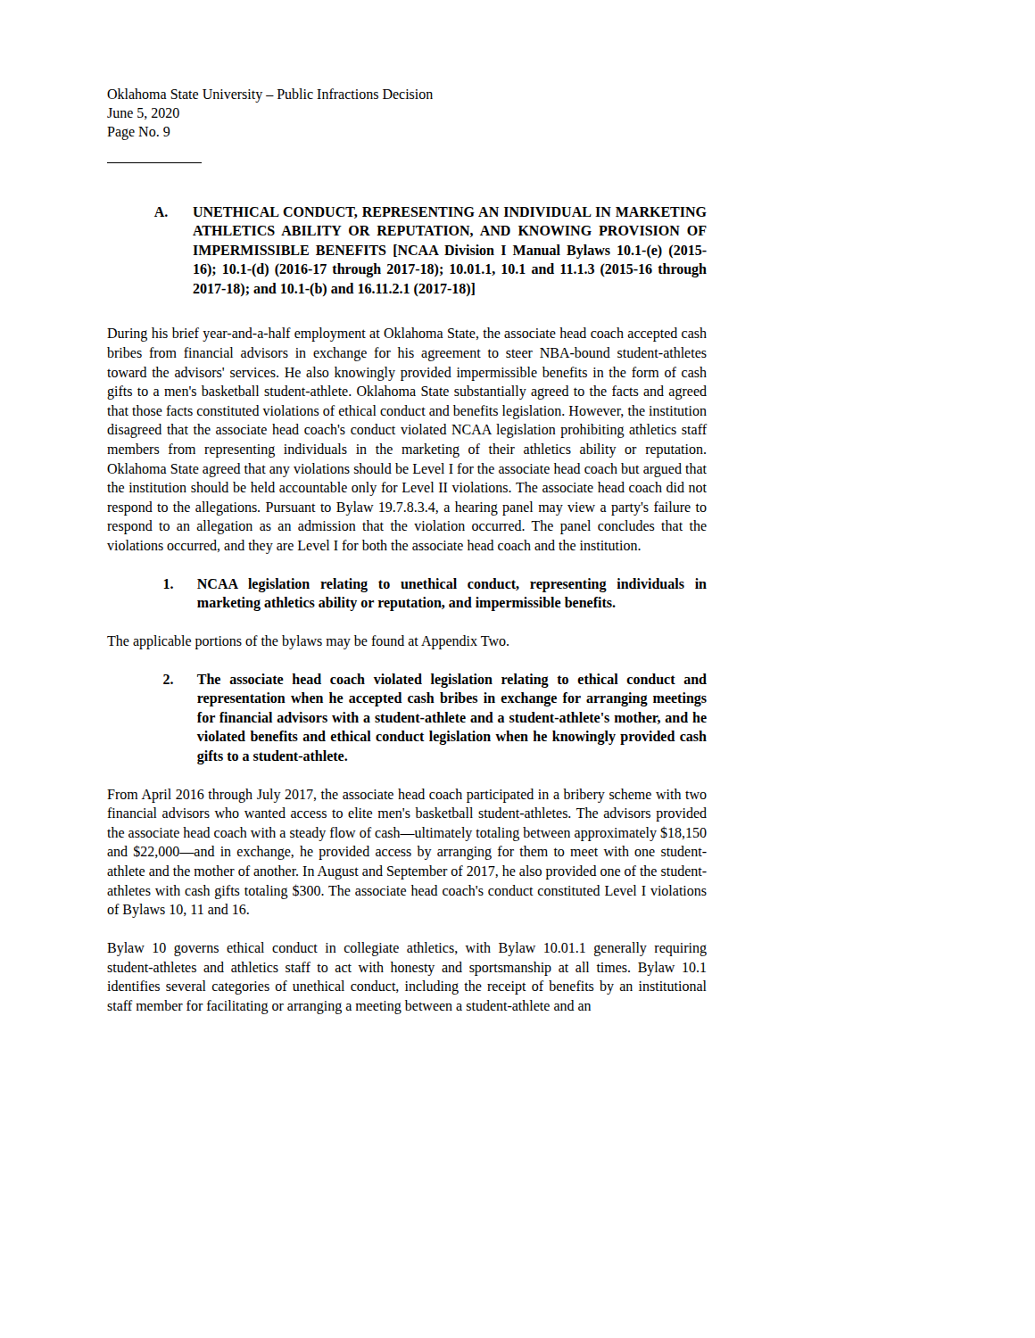Oklahoma State University – Public Infractions Decision
June 5, 2020
Page No. 9
A.
UNETHICAL CONDUCT, REPRESENTING AN INDIVIDUAL IN MARKETING ATHLETICS ABILITY OR REPUTATION, AND KNOWING PROVISION OF IMPERMISSIBLE BENEFITS [NCAA Division I Manual Bylaws 10.1-(e) (2015-16); 10.1-(d) (2016-17 through 2017-18); 10.01.1, 10.1 and 11.1.3 (2015-16 through 2017-18); and 10.1-(b) and 16.11.2.1 (2017-18)]
During his brief year-and-a-half employment at Oklahoma State, the associate head coach accepted cash bribes from financial advisors in exchange for his agreement to steer NBA-bound student-athletes toward the advisors' services. He also knowingly provided impermissible benefits in the form of cash gifts to a men's basketball student-athlete. Oklahoma State substantially agreed to the facts and agreed that those facts constituted violations of ethical conduct and benefits legislation. However, the institution disagreed that the associate head coach's conduct violated NCAA legislation prohibiting athletics staff members from representing individuals in the marketing of their athletics ability or reputation. Oklahoma State agreed that any violations should be Level I for the associate head coach but argued that the institution should be held accountable only for Level II violations. The associate head coach did not respond to the allegations. Pursuant to Bylaw 19.7.8.3.4, a hearing panel may view a party's failure to respond to an allegation as an admission that the violation occurred. The panel concludes that the violations occurred, and they are Level I for both the associate head coach and the institution.
1. NCAA legislation relating to unethical conduct, representing individuals in marketing athletics ability or reputation, and impermissible benefits.
The applicable portions of the bylaws may be found at Appendix Two.
2. The associate head coach violated legislation relating to ethical conduct and representation when he accepted cash bribes in exchange for arranging meetings for financial advisors with a student-athlete and a student-athlete's mother, and he violated benefits and ethical conduct legislation when he knowingly provided cash gifts to a student-athlete.
From April 2016 through July 2017, the associate head coach participated in a bribery scheme with two financial advisors who wanted access to elite men's basketball student-athletes. The advisors provided the associate head coach with a steady flow of cash—ultimately totaling between approximately $18,150 and $22,000—and in exchange, he provided access by arranging for them to meet with one student-athlete and the mother of another. In August and September of 2017, he also provided one of the student-athletes with cash gifts totaling $300. The associate head coach's conduct constituted Level I violations of Bylaws 10, 11 and 16.
Bylaw 10 governs ethical conduct in collegiate athletics, with Bylaw 10.01.1 generally requiring student-athletes and athletics staff to act with honesty and sportsmanship at all times. Bylaw 10.1 identifies several categories of unethical conduct, including the receipt of benefits by an institutional staff member for facilitating or arranging a meeting between a student-athlete and an